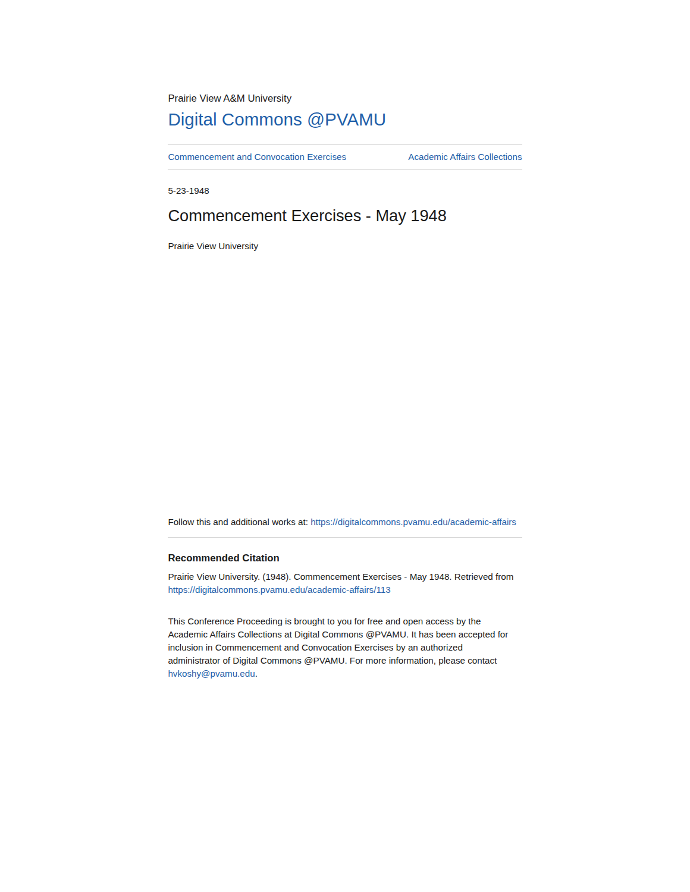Prairie View A&M University
Digital Commons @PVAMU
Commencement and Convocation Exercises
Academic Affairs Collections
5-23-1948
Commencement Exercises - May 1948
Prairie View University
Follow this and additional works at: https://digitalcommons.pvamu.edu/academic-affairs
Recommended Citation
Prairie View University. (1948). Commencement Exercises - May 1948. Retrieved from https://digitalcommons.pvamu.edu/academic-affairs/113
This Conference Proceeding is brought to you for free and open access by the Academic Affairs Collections at Digital Commons @PVAMU. It has been accepted for inclusion in Commencement and Convocation Exercises by an authorized administrator of Digital Commons @PVAMU. For more information, please contact hvkoshy@pvamu.edu.